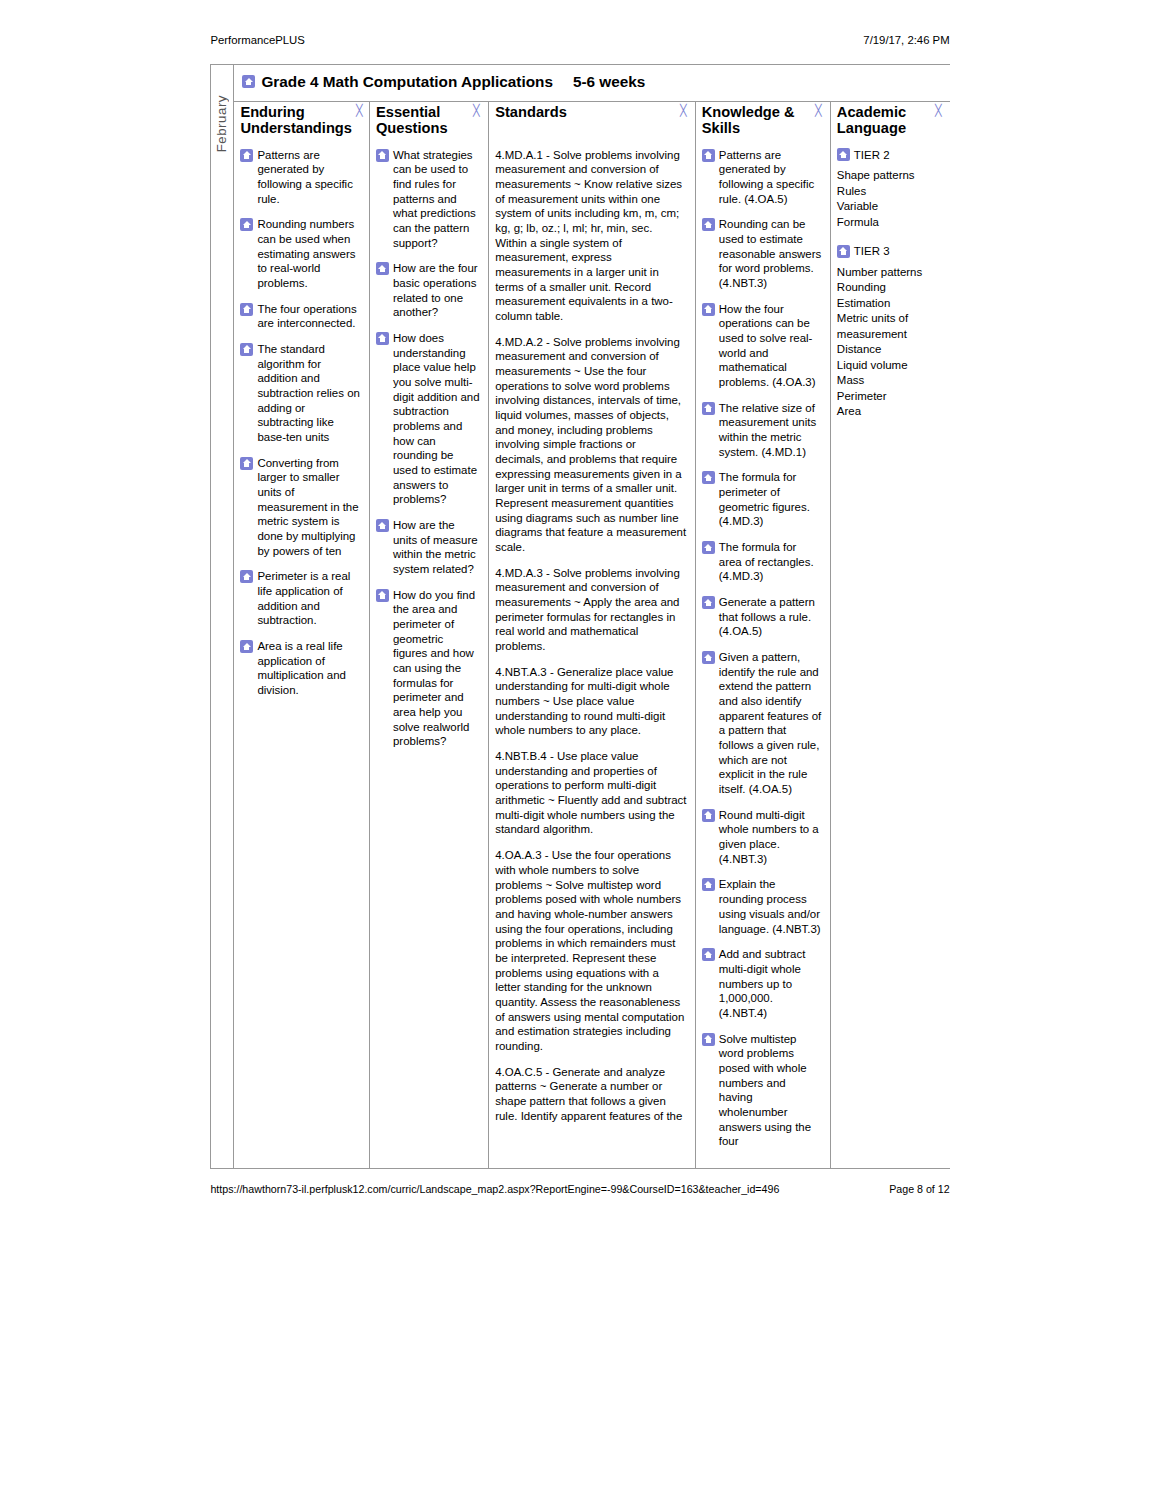PerformancePLUS
7/19/17, 2:46 PM
February
Grade 4 Math Computation Applications 5-6 weeks
| Enduring Understandings ╳ | Essential Questions ╳ | Standards ╳ | Knowledge & Skills ╳ | Academic Language ╳ |
| --- | --- | --- | --- | --- |
| Patterns are generated by following a specific rule. Rounding numbers can be used when estimating answers to real-world problems. The four operations are interconnected. The standard algorithm for addition and subtraction relies on adding or subtracting like base-ten units Converting from larger to smaller units of measurement in the metric system is done by multiplying by powers of ten Perimeter is a real life application of addition and subtraction. Area is a real life application of multiplication and division. | What strategies can be used to find rules for patterns and what predictions can the pattern support? How are the four basic operations related to one another? How does understanding place value help you solve multi-digit addition and subtraction problems and how can rounding be used to estimate answers to problems? How are the units of measure within the metric system related? How do you find the area and perimeter of geometric figures and how can using the formulas for perimeter and area help you solve realworld problems? | 4.MD.A.1 - Solve problems involving measurement and conversion of measurements ~ Know relative sizes of measurement units within one system of units including km, m, cm; kg, g; lb, oz.; l, ml; hr, min, sec. Within a single system of measurement, express measurements in a larger unit in terms of a smaller unit. Record measurement equivalents in a two-column table. 4.MD.A.2 - Solve problems involving measurement and conversion of measurements ~ Use the four operations to solve word problems involving distances, intervals of time, liquid volumes, masses of objects, and money, including problems involving simple fractions or decimals, and problems that require expressing measurements given in a larger unit in terms of a smaller unit. Represent measurement quantities using diagrams such as number line diagrams that feature a measurement scale. 4.MD.A.3 - Solve problems involving measurement and conversion of measurements ~ Apply the area and perimeter formulas for rectangles in real world and mathematical problems. 4.NBT.A.3 - Generalize place value understanding for multi-digit whole numbers ~ Use place value understanding to round multi-digit whole numbers to any place. 4.NBT.B.4 - Use place value understanding and properties of operations to perform multi-digit arithmetic ~ Fluently add and subtract multi-digit whole numbers using the standard algorithm. 4.OA.A.3 - Use the four operations with whole numbers to solve problems ~ Solve multistep word problems posed with whole numbers and having whole-number answers using the four operations, including problems in which remainders must be interpreted. Represent these problems using equations with a letter standing for the unknown quantity. Assess the reasonableness of answers using mental computation and estimation strategies including rounding. 4.OA.C.5 - Generate and analyze patterns ~ Generate a number or shape pattern that follows a given rule. Identify apparent features of the | Patterns are generated by following a specific rule. (4.OA.5) Rounding can be used to estimate reasonable answers for word problems. (4.NBT.3) How the four operations can be used to solve real-world and mathematical problems. (4.OA.3) The relative size of measurement units within the metric system. (4.MD.1) The formula for perimeter of geometric figures. (4.MD.3) The formula for area of rectangles. (4.MD.3) Generate a pattern that follows a rule. (4.OA.5) Given a pattern, identify the rule and extend the pattern and also identify apparent features of a pattern that follows a given rule, which are not explicit in the rule itself. (4.OA.5) Round multi-digit whole numbers to a given place. (4.NBT.3) Explain the rounding process using visuals and/or language. (4.NBT.3) Add and subtract multi-digit whole numbers up to 1,000,000. (4.NBT.4) Solve multistep word problems posed with whole numbers and having wholenumber answers using the four | TIER 2 Shape patterns Rules Variable Formula TIER 3 Number patterns Rounding Estimation Metric units of measurement Distance Liquid volume Mass Perimeter Area |
https://hawthorn73-il.perfplusk12.com/curric/Landscape_map2.aspx?ReportEngine=-99&CourseID=163&teacher_id=496
Page 8 of 12